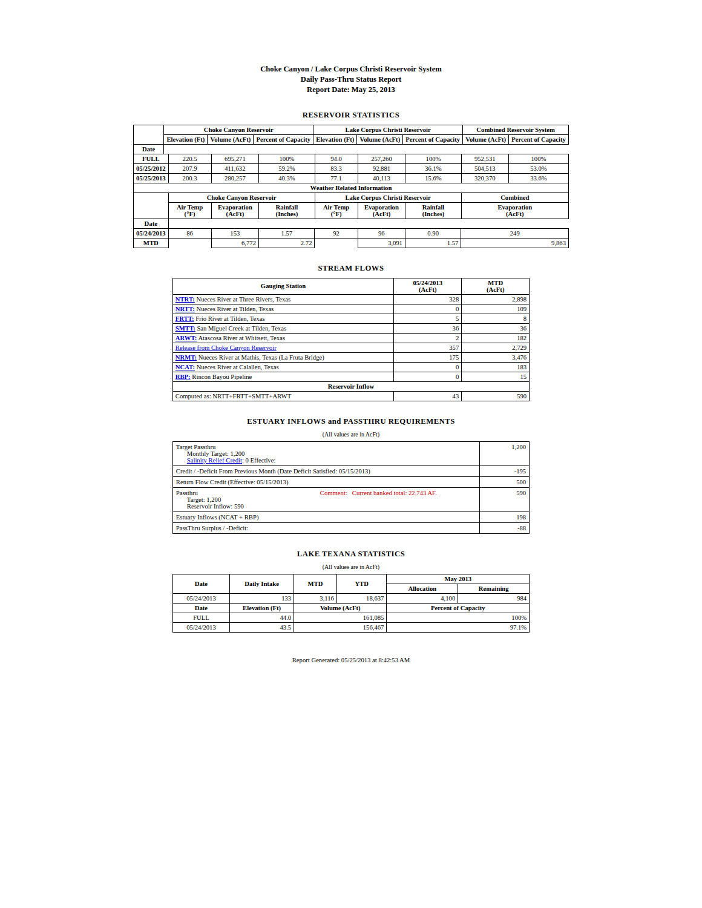Choke Canyon / Lake Corpus Christi Reservoir System
Daily Pass-Thru Status Report
Report Date: May 25, 2013
RESERVOIR STATISTICS
| | Choke Canyon Reservoir | Lake Corpus Christi Reservoir | Combined Reservoir System |
| --- | --- | --- | --- |
| Elevation (Ft) | Volume (AcFt) | Percent of Capacity | Elevation (Ft) | Volume (AcFt) | Percent of Capacity | Volume (AcFt) | Percent of Capacity |
| Date | |
| FULL | 220.5 | 695,271 | 100% | 94.0 | 257,260 | 100% | 952,531 | 100% |
| 05/25/2012 | 207.9 | 411,632 | 59.2% | 83.3 | 92,881 | 36.1% | 504,513 | 53.0% |
| 05/25/2013 | 200.3 | 280,257 | 40.3% | 77.1 | 40,113 | 15.6% | 320,370 | 33.6% |
| Weather Related Information |
| | Choke Canyon Reservoir | Lake Corpus Christi Reservoir | Combined |
| Air Temp (°F) | Evaporation (AcFt) | Rainfall (Inches) | Air Temp (°F) | Evaporation (AcFt) | Rainfall (Inches) | Evaporation (AcFt) |
| Date | |
| 05/24/2013 | 86 | 153 | 1.57 | 92 | 96 | 0.90 | 249 |
| MTD | | 6,772 | 2.72 | | 3,091 | 1.57 | 9,863 |
STREAM FLOWS
| Gauging Station | 05/24/2013 (AcFt) | MTD (AcFt) |
| --- | --- | --- |
| NTRT: Nueces River at Three Rivers, Texas | 328 | 2,898 |
| NRTT: Nueces River at Tilden, Texas | 0 | 109 |
| FRTT: Frio River at Tilden, Texas | 5 | 8 |
| SMTT: San Miguel Creek at Tilden, Texas | 36 | 36 |
| ARWT: Atascosa River at Whitsett, Texas | 2 | 182 |
| Release from Choke Canyon Reservoir | 357 | 2,729 |
| NRMT: Nueces River at Mathis, Texas (La Fruta Bridge) | 175 | 3,476 |
| NCAT: Nueces River at Calallen, Texas | 0 | 183 |
| RBP: Rincon Bayou Pipeline | 0 | 15 |
| Reservoir Inflow |
| Computed as: NRTT+FRTT+SMTT+ARWT | 43 | 590 |
ESTUARY INFLOWS and PASSTHRU REQUIREMENTS
(All values are in AcFt)
| Target Passthru Monthly Target: 1,200 Salinity Relief Credit : 0 Effective: | 1,200 |
| Credit / -Deficit From Previous Month (Date Deficit Satisfied: 05/15/2013) | -195 |
| Return Flow Credit (Effective: 05/15/2013) | 500 |
| / Passthru Target: 1,200 Reservoir Inflow: 590 / Comment: Current banked total: 22,743 AF. / | 590 |
| Estuary Inflows (NCAT + RBP) | 198 |
| PassThru Surplus / -Deficit: | -88 |
LAKE TEXANA STATISTICS
(All values are in AcFt)
| Date | Daily Intake | MTD | YTD | May 2013 |
| --- | --- | --- | --- | --- |
| Allocation | Remaining |
| 05/24/2013 | 133 | 3,116 | 18,637 | 4,100 | 984 |
| Date | Elevation (Ft) | Volume (AcFt) | Percent of Capacity |
| FULL | 44.0 | 161,085 | 100% |
| 05/24/2013 | 43.5 | 156,467 | 97.1% |
Report Generated: 05/25/2013 at 8:42:53 AM